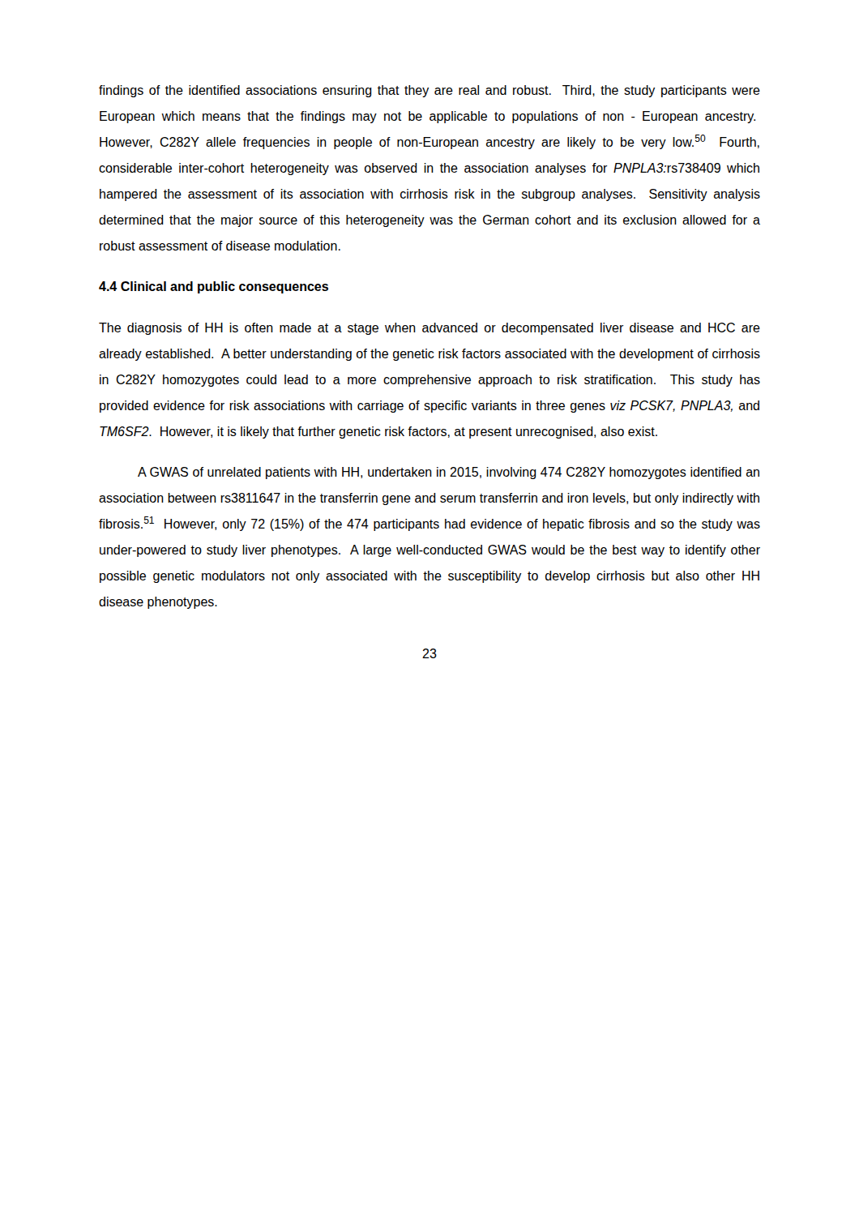findings of the identified associations ensuring that they are real and robust. Third, the study participants were European which means that the findings may not be applicable to populations of non - European ancestry. However, C282Y allele frequencies in people of non-European ancestry are likely to be very low.50 Fourth, considerable inter-cohort heterogeneity was observed in the association analyses for PNPLA3: rs738409 which hampered the assessment of its association with cirrhosis risk in the subgroup analyses. Sensitivity analysis determined that the major source of this heterogeneity was the German cohort and its exclusion allowed for a robust assessment of disease modulation.
4.4 Clinical and public consequences
The diagnosis of HH is often made at a stage when advanced or decompensated liver disease and HCC are already established. A better understanding of the genetic risk factors associated with the development of cirrhosis in C282Y homozygotes could lead to a more comprehensive approach to risk stratification. This study has provided evidence for risk associations with carriage of specific variants in three genes viz PCSK7, PNPLA3, and TM6SF2. However, it is likely that further genetic risk factors, at present unrecognised, also exist.
A GWAS of unrelated patients with HH, undertaken in 2015, involving 474 C282Y homozygotes identified an association between rs3811647 in the transferrin gene and serum transferrin and iron levels, but only indirectly with fibrosis.51 However, only 72 (15%) of the 474 participants had evidence of hepatic fibrosis and so the study was under-powered to study liver phenotypes. A large well-conducted GWAS would be the best way to identify other possible genetic modulators not only associated with the susceptibility to develop cirrhosis but also other HH disease phenotypes.
23